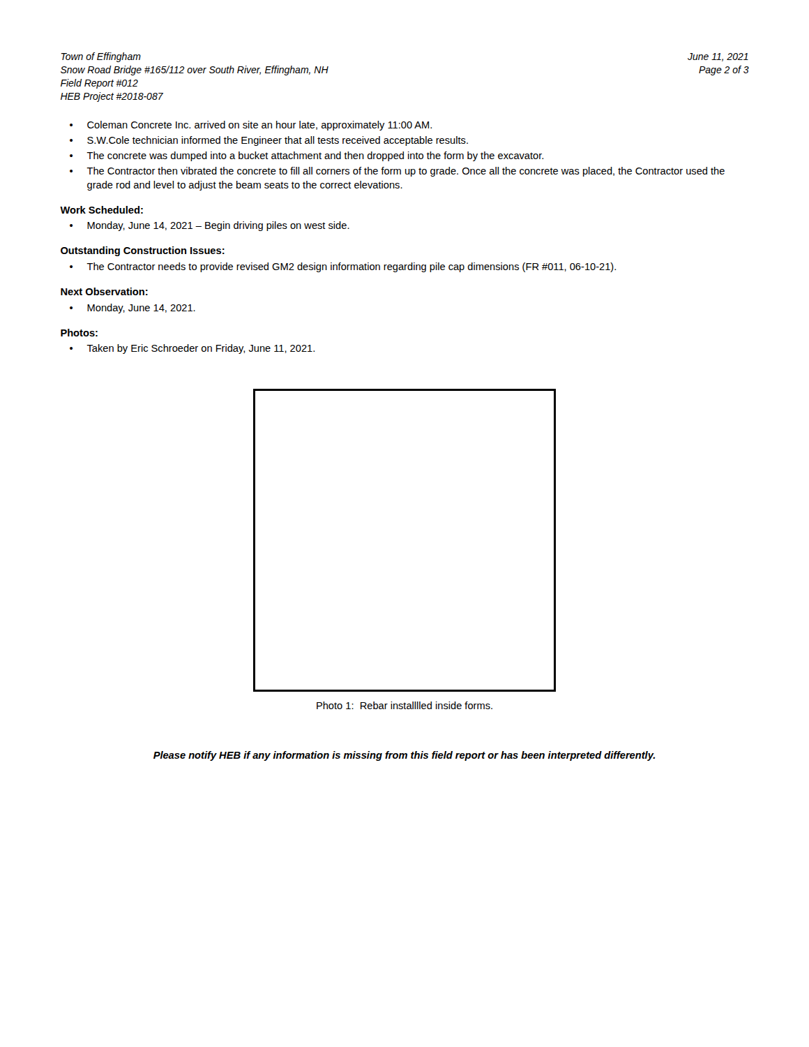Town of Effingham Snow Road Bridge #165/112 over South River, Effingham, NH Field Report #012 HEB Project #2018-087
June 11, 2021 Page 2 of 3
Coleman Concrete Inc. arrived on site an hour late, approximately 11:00 AM.
S.W.Cole technician informed the Engineer that all tests received acceptable results.
The concrete was dumped into a bucket attachment and then dropped into the form by the excavator.
The Contractor then vibrated the concrete to fill all corners of the form up to grade. Once all the concrete was placed, the Contractor used the grade rod and level to adjust the beam seats to the correct elevations.
Work Scheduled:
Monday, June 14, 2021 – Begin driving piles on west side.
Outstanding Construction Issues:
The Contractor needs to provide revised GM2 design information regarding pile cap dimensions (FR #011, 06-10-21).
Next Observation:
Monday, June 14, 2021.
Photos:
Taken by Eric Schroeder on Friday, June 11, 2021.
Photo 1: Rebar installlled inside forms.
Please notify HEB if any information is missing from this field report or has been interpreted differently.